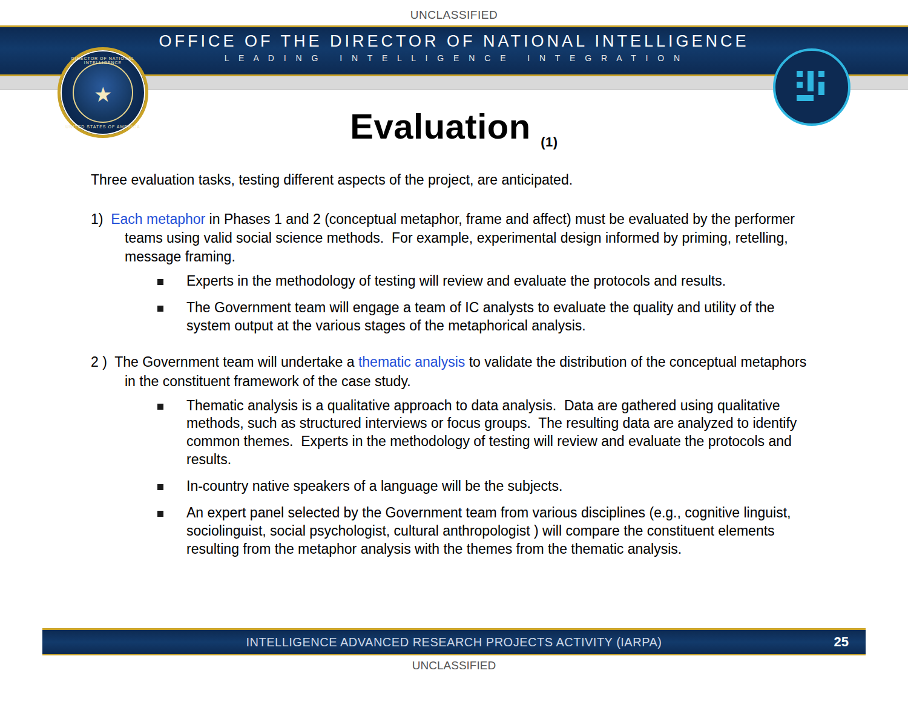UNCLASSIFIED
OFFICE OF THE DIRECTOR OF NATIONAL INTELLIGENCE
L E A D I N G I N T E L L I G E N C E I N T E G R A T I O N
DIRECTOR OF NATIONAL INTELLIGENCE
★
UNITED STATES OF AMERICA
Evaluation (1)
Three evaluation tasks, testing different aspects of the project, are anticipated.
1) Each metaphor in Phases 1 and 2 (conceptual metaphor, frame and affect) must be evaluated by the performer teams using valid social science methods. For example, experimental design informed by priming, retelling, message framing.
Experts in the methodology of testing will review and evaluate the protocols and results.
The Government team will engage a team of IC analysts to evaluate the quality and utility of the system output at the various stages of the metaphorical analysis.
2 ) The Government team will undertake a thematic analysis to validate the distribution of the conceptual metaphors in the constituent framework of the case study.
Thematic analysis is a qualitative approach to data analysis. Data are gathered using qualitative methods, such as structured interviews or focus groups. The resulting data are analyzed to identify common themes. Experts in the methodology of testing will review and evaluate the protocols and results.
In-country native speakers of a language will be the subjects.
An expert panel selected by the Government team from various disciplines (e.g., cognitive linguist, sociolinguist, social psychologist, cultural anthropologist ) will compare the constituent elements resulting from the metaphor analysis with the themes from the thematic analysis.
INTELLIGENCE ADVANCED RESEARCH PROJECTS ACTIVITY (IARPA)
25
UNCLASSIFIED